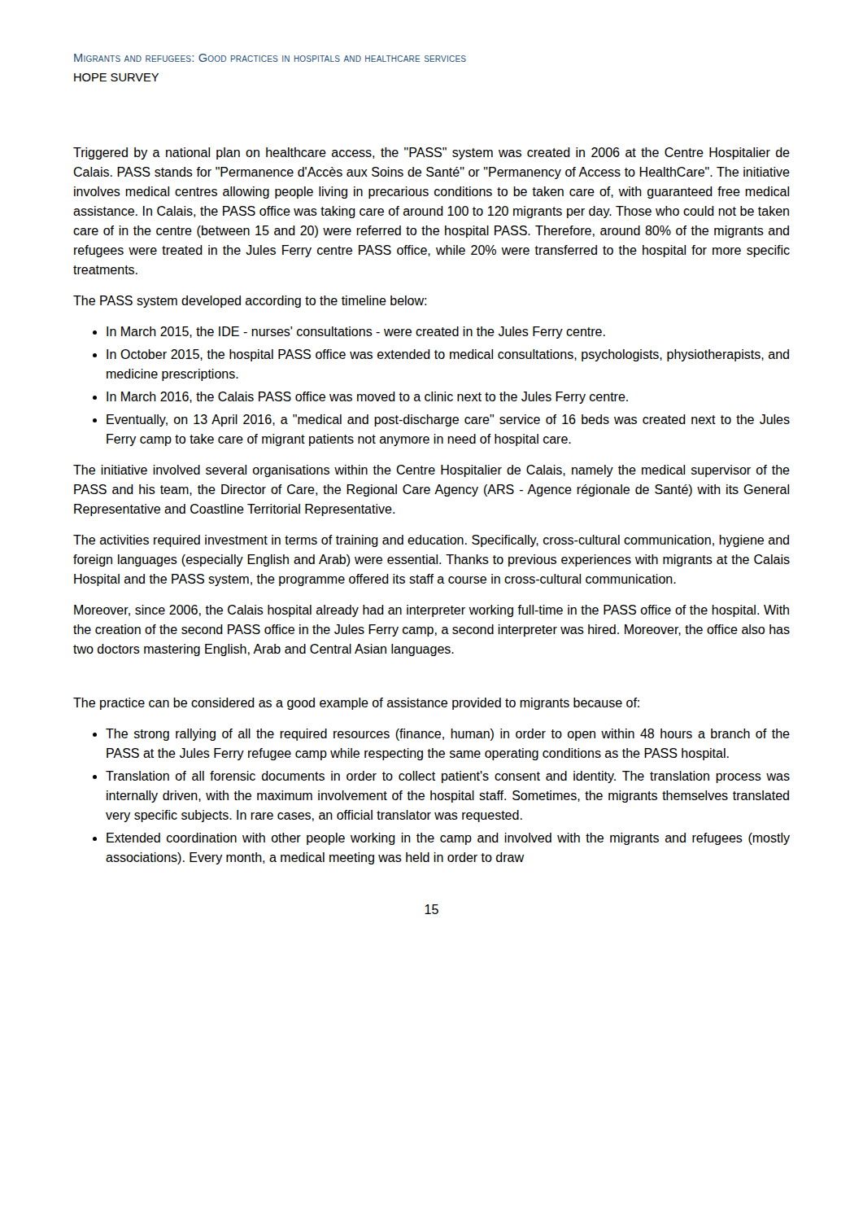Migrants and refugees: Good practices in hospitals and healthcare services
HOPE SURVEY
Triggered by a national plan on healthcare access, the "PASS" system was created in 2006 at the Centre Hospitalier de Calais. PASS stands for "Permanence d'Accès aux Soins de Santé" or "Permanency of Access to HealthCare". The initiative involves medical centres allowing people living in precarious conditions to be taken care of, with guaranteed free medical assistance. In Calais, the PASS office was taking care of around 100 to 120 migrants per day. Those who could not be taken care of in the centre (between 15 and 20) were referred to the hospital PASS. Therefore, around 80% of the migrants and refugees were treated in the Jules Ferry centre PASS office, while 20% were transferred to the hospital for more specific treatments.
The PASS system developed according to the timeline below:
In March 2015, the IDE - nurses' consultations - were created in the Jules Ferry centre.
In October 2015, the hospital PASS office was extended to medical consultations, psychologists, physiotherapists, and medicine prescriptions.
In March 2016, the Calais PASS office was moved to a clinic next to the Jules Ferry centre.
Eventually, on 13 April 2016, a "medical and post-discharge care" service of 16 beds was created next to the Jules Ferry camp to take care of migrant patients not anymore in need of hospital care.
The initiative involved several organisations within the Centre Hospitalier de Calais, namely the medical supervisor of the PASS and his team, the Director of Care, the Regional Care Agency (ARS - Agence régionale de Santé) with its General Representative and Coastline Territorial Representative.
The activities required investment in terms of training and education. Specifically, cross-cultural communication, hygiene and foreign languages (especially English and Arab) were essential. Thanks to previous experiences with migrants at the Calais Hospital and the PASS system, the programme offered its staff a course in cross-cultural communication.
Moreover, since 2006, the Calais hospital already had an interpreter working full-time in the PASS office of the hospital. With the creation of the second PASS office in the Jules Ferry camp, a second interpreter was hired. Moreover, the office also has two doctors mastering English, Arab and Central Asian languages.
The practice can be considered as a good example of assistance provided to migrants because of:
The strong rallying of all the required resources (finance, human) in order to open within 48 hours a branch of the PASS at the Jules Ferry refugee camp while respecting the same operating conditions as the PASS hospital.
Translation of all forensic documents in order to collect patient's consent and identity. The translation process was internally driven, with the maximum involvement of the hospital staff. Sometimes, the migrants themselves translated very specific subjects. In rare cases, an official translator was requested.
Extended coordination with other people working in the camp and involved with the migrants and refugees (mostly associations). Every month, a medical meeting was held in order to draw
15